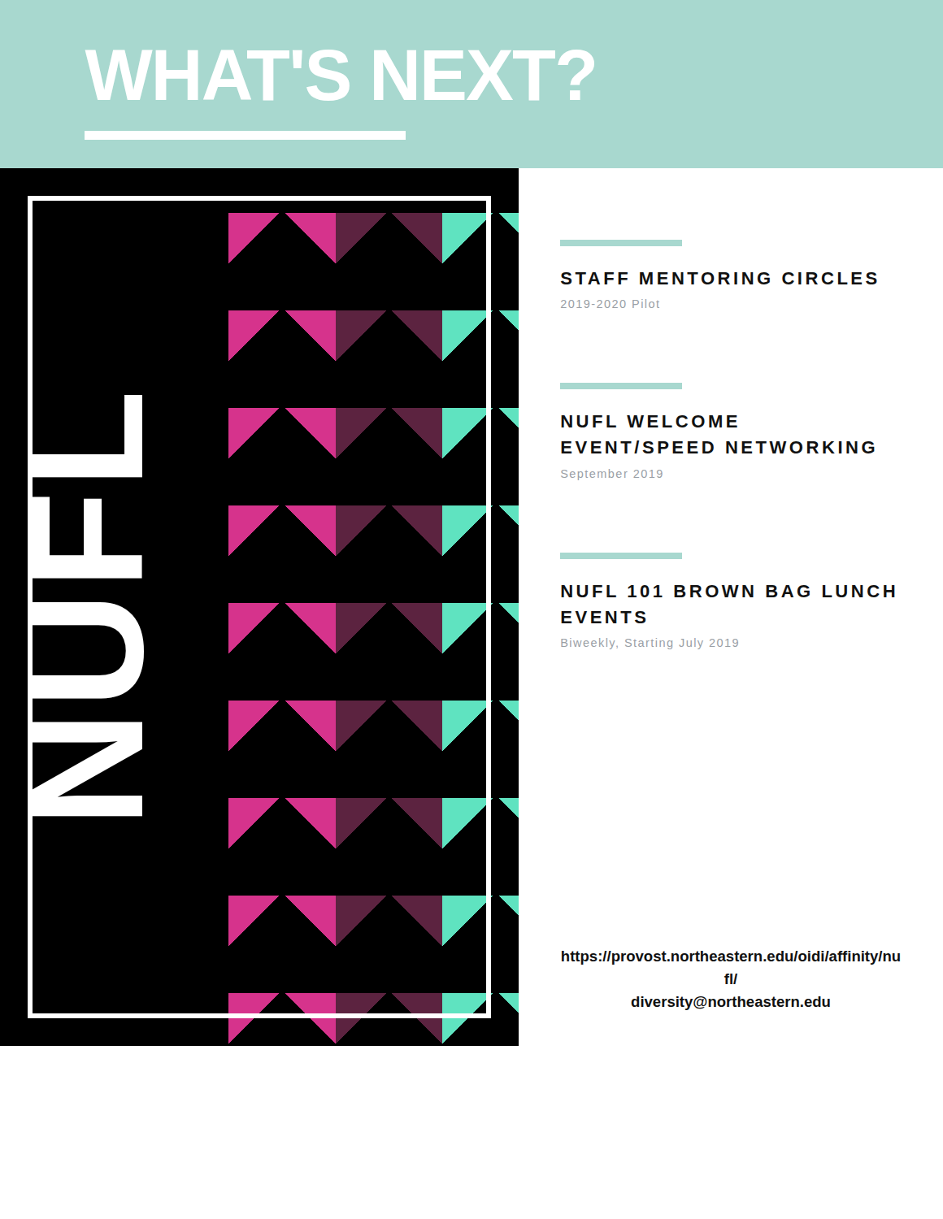What's Next?
NUFL
Staff Mentoring Circles
2019-2020 Pilot
NUFL Welcome Event/Speed Networking
September 2019
NUFL 101 Brown Bag Lunch Events
Biweekly, Starting July 2019
https://provost.northeastern.edu/oidi/affinity/nufl/
diversity@northeastern.edu